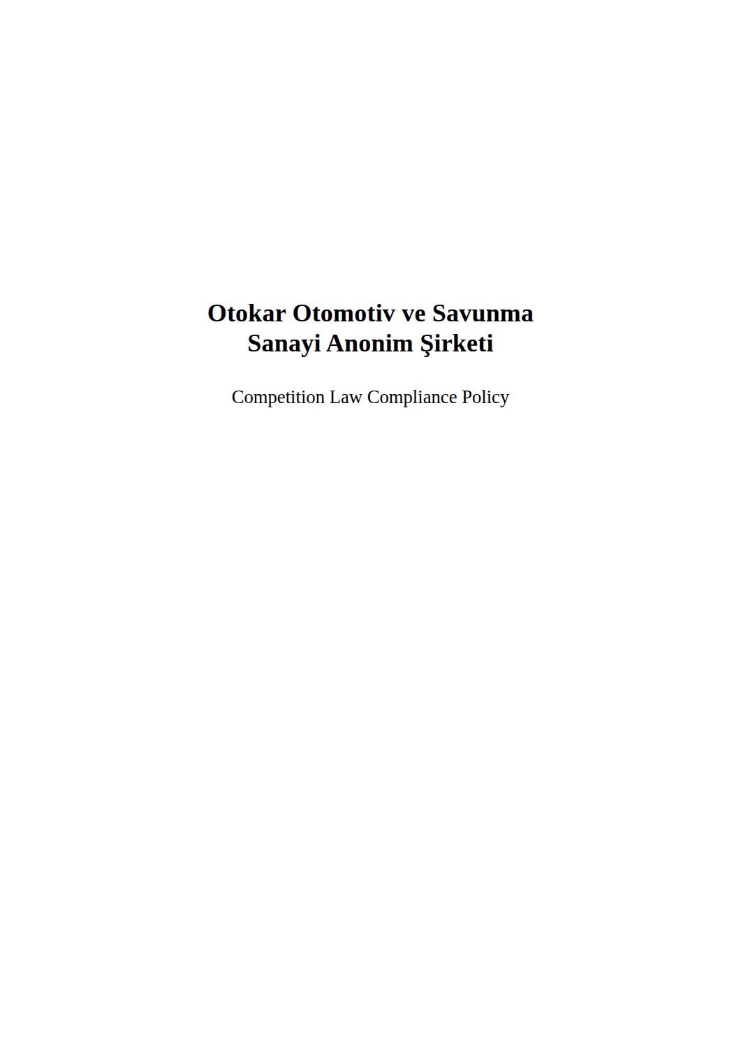Otokar Otomotiv ve Savunma Sanayi Anonim Şirketi
Competition Law Compliance Policy